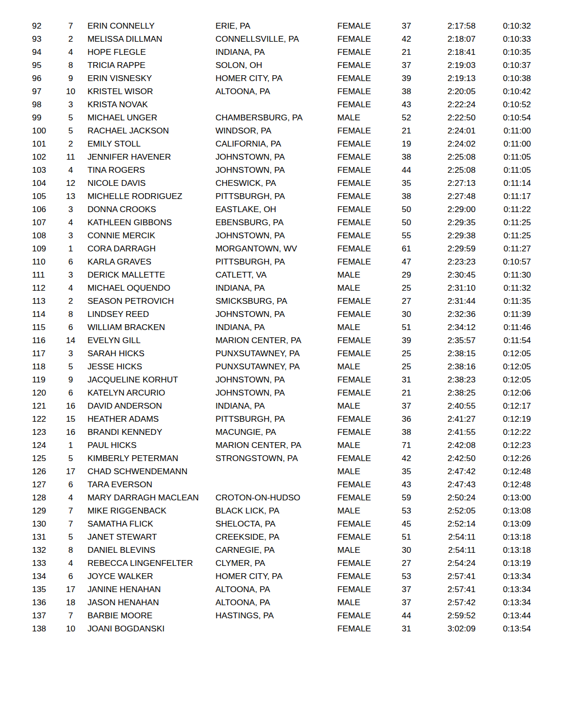| 92 | 7 | ERIN CONNELLY | ERIE, PA | FEMALE | 37 | 2:17:58 | 0:10:32 |
| 93 | 2 | MELISSA DILLMAN | CONNELLSVILLE, PA | FEMALE | 42 | 2:18:07 | 0:10:33 |
| 94 | 4 | HOPE FLEGLE | INDIANA, PA | FEMALE | 21 | 2:18:41 | 0:10:35 |
| 95 | 8 | TRICIA RAPPE | SOLON, OH | FEMALE | 37 | 2:19:03 | 0:10:37 |
| 96 | 9 | ERIN VISNESKY | HOMER CITY, PA | FEMALE | 39 | 2:19:13 | 0:10:38 |
| 97 | 10 | KRISTEL WISOR | ALTOONA, PA | FEMALE | 38 | 2:20:05 | 0:10:42 |
| 98 | 3 | KRISTA NOVAK | | FEMALE | 43 | 2:22:24 | 0:10:52 |
| 99 | 5 | MICHAEL UNGER | CHAMBERSBURG, PA | MALE | 52 | 2:22:50 | 0:10:54 |
| 100 | 5 | RACHAEL JACKSON | WINDSOR, PA | FEMALE | 21 | 2:24:01 | 0:11:00 |
| 101 | 2 | EMILY STOLL | CALIFORNIA, PA | FEMALE | 19 | 2:24:02 | 0:11:00 |
| 102 | 11 | JENNIFER HAVENER | JOHNSTOWN, PA | FEMALE | 38 | 2:25:08 | 0:11:05 |
| 103 | 4 | TINA ROGERS | JOHNSTOWN, PA | FEMALE | 44 | 2:25:08 | 0:11:05 |
| 104 | 12 | NICOLE DAVIS | CHESWICK, PA | FEMALE | 35 | 2:27:13 | 0:11:14 |
| 105 | 13 | MICHELLE RODRIGUEZ | PITTSBURGH, PA | FEMALE | 38 | 2:27:48 | 0:11:17 |
| 106 | 3 | DONNA CROOKS | EASTLAKE, OH | FEMALE | 50 | 2:29:00 | 0:11:22 |
| 107 | 4 | KATHLEEN GIBBONS | EBENSBURG, PA | FEMALE | 50 | 2:29:35 | 0:11:25 |
| 108 | 3 | CONNIE MERCIK | JOHNSTOWN, PA | FEMALE | 55 | 2:29:38 | 0:11:25 |
| 109 | 1 | CORA DARRAGH | MORGANTOWN, WV | FEMALE | 61 | 2:29:59 | 0:11:27 |
| 110 | 6 | KARLA GRAVES | PITTSBURGH, PA | FEMALE | 47 | 2:23:23 | 0:10:57 |
| 111 | 3 | DERICK MALLETTE | CATLETT, VA | MALE | 29 | 2:30:45 | 0:11:30 |
| 112 | 4 | MICHAEL OQUENDO | INDIANA, PA | MALE | 25 | 2:31:10 | 0:11:32 |
| 113 | 2 | SEASON PETROVICH | SMICKSBURG, PA | FEMALE | 27 | 2:31:44 | 0:11:35 |
| 114 | 8 | LINDSEY REED | JOHNSTOWN, PA | FEMALE | 30 | 2:32:36 | 0:11:39 |
| 115 | 6 | WILLIAM BRACKEN | INDIANA, PA | MALE | 51 | 2:34:12 | 0:11:46 |
| 116 | 14 | EVELYN GILL | MARION CENTER, PA | FEMALE | 39 | 2:35:57 | 0:11:54 |
| 117 | 3 | SARAH HICKS | PUNXSUTAWNEY, PA | FEMALE | 25 | 2:38:15 | 0:12:05 |
| 118 | 5 | JESSE HICKS | PUNXSUTAWNEY, PA | MALE | 25 | 2:38:16 | 0:12:05 |
| 119 | 9 | JACQUELINE KORHUT | JOHNSTOWN, PA | FEMALE | 31 | 2:38:23 | 0:12:05 |
| 120 | 6 | KATELYN ARCURIO | JOHNSTOWN, PA | FEMALE | 21 | 2:38:25 | 0:12:06 |
| 121 | 16 | DAVID ANDERSON | INDIANA, PA | MALE | 37 | 2:40:55 | 0:12:17 |
| 122 | 15 | HEATHER ADAMS | PITTSBURGH, PA | FEMALE | 36 | 2:41:27 | 0:12:19 |
| 123 | 16 | BRANDI KENNEDY | MACUNGIE, PA | FEMALE | 38 | 2:41:55 | 0:12:22 |
| 124 | 1 | PAUL HICKS | MARION CENTER, PA | MALE | 71 | 2:42:08 | 0:12:23 |
| 125 | 5 | KIMBERLY PETERMAN | STRONGSTOWN, PA | FEMALE | 42 | 2:42:50 | 0:12:26 |
| 126 | 17 | CHAD SCHWENDEMANN | | MALE | 35 | 2:47:42 | 0:12:48 |
| 127 | 6 | TARA EVERSON | | FEMALE | 43 | 2:47:43 | 0:12:48 |
| 128 | 4 | MARY DARRAGH MACLEAN | CROTON-ON-HUDSO | FEMALE | 59 | 2:50:24 | 0:13:00 |
| 129 | 7 | MIKE RIGGENBACK | BLACK LICK, PA | MALE | 53 | 2:52:05 | 0:13:08 |
| 130 | 7 | SAMATHA FLICK | SHELOCTA, PA | FEMALE | 45 | 2:52:14 | 0:13:09 |
| 131 | 5 | JANET STEWART | CREEKSIDE, PA | FEMALE | 51 | 2:54:11 | 0:13:18 |
| 132 | 8 | DANIEL BLEVINS | CARNEGIE, PA | MALE | 30 | 2:54:11 | 0:13:18 |
| 133 | 4 | REBECCA LINGENFELTER | CLYMER, PA | FEMALE | 27 | 2:54:24 | 0:13:19 |
| 134 | 6 | JOYCE WALKER | HOMER CITY, PA | FEMALE | 53 | 2:57:41 | 0:13:34 |
| 135 | 17 | JANINE HENAHAN | ALTOONA, PA | FEMALE | 37 | 2:57:41 | 0:13:34 |
| 136 | 18 | JASON HENAHAN | ALTOONA, PA | MALE | 37 | 2:57:42 | 0:13:34 |
| 137 | 7 | BARBIE MOORE | HASTINGS, PA | FEMALE | 44 | 2:59:52 | 0:13:44 |
| 138 | 10 | JOANI BOGDANSKI | | FEMALE | 31 | 3:02:09 | 0:13:54 |